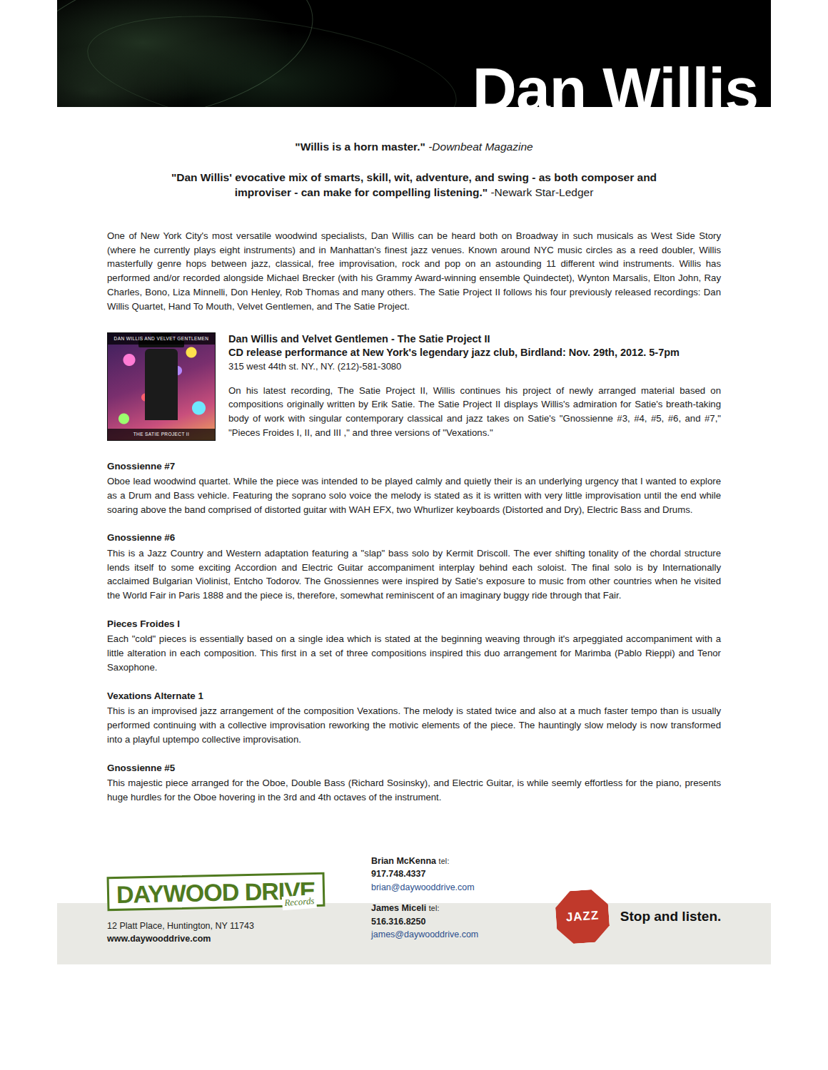Dan Willis
"Willis is a horn master." -Downbeat Magazine
"Dan Willis' evocative mix of smarts, skill, wit, adventure, and swing - as both composer and improviser - can make for compelling listening." -Newark Star-Ledger
One of New York City's most versatile woodwind specialists, Dan Willis can be heard both on Broadway in such musicals as West Side Story (where he currently plays eight instruments) and in Manhattan's finest jazz venues. Known around NYC music circles as a reed doubler, Willis masterfully genre hops between jazz, classical, free improvisation, rock and pop on an astounding 11 different wind instruments. Willis has performed and/or recorded alongside Michael Brecker (with his Grammy Award-winning ensemble Quindectet), Wynton Marsalis, Elton John, Ray Charles, Bono, Liza Minnelli, Don Henley, Rob Thomas and many others. The Satie Project II follows his four previously released recordings: Dan Willis Quartet, Hand To Mouth, Velvet Gentlemen, and The Satie Project.
Dan Willis and Velvet Gentlemen
The Satie Project II
Dan Willis and Velvet Gentlemen - The Satie Project II CD release performance at New York's legendary jazz club, Birdland: Nov. 29th, 2012. 5-7pm
315 west 44th st. NY., NY. (212)-581-3080
On his latest recording, The Satie Project II, Willis continues his project of newly arranged material based on compositions originally written by Erik Satie. The Satie Project II displays Willis's admiration for Satie's breath-taking body of work with singular contemporary classical and jazz takes on Satie's "Gnossienne #3, #4, #5, #6, and #7," "Pieces Froides I, II, and III ," and three versions of "Vexations."
Gnossienne #7
Oboe lead woodwind quartet. While the piece was intended to be played calmly and quietly their is an underlying urgency that I wanted to explore as a Drum and Bass vehicle. Featuring the soprano solo voice the melody is stated as it is written with very little improvisation until the end while soaring above the band comprised of distorted guitar with WAH EFX, two Whurlizer keyboards (Distorted and Dry), Electric Bass and Drums.
Gnossienne #6
This is a Jazz Country and Western adaptation featuring a "slap" bass solo by Kermit Driscoll. The ever shifting tonality of the chordal structure lends itself to some exciting Accordion and Electric Guitar accompaniment interplay behind each soloist. The final solo is by Internationally acclaimed Bulgarian Violinist, Entcho Todorov. The Gnossiennes were inspired by Satie's exposure to music from other countries when he visited the World Fair in Paris 1888 and the piece is, therefore, somewhat reminiscent of an imaginary buggy ride through that Fair.
Pieces Froides I
Each "cold" pieces is essentially based on a single idea which is stated at the beginning weaving through it's arpeggiated accompaniment with a little alteration in each composition. This first in a set of three compositions inspired this duo arrangement for Marimba (Pablo Rieppi) and Tenor Saxophone.
Vexations Alternate 1
This is an improvised jazz arrangement of the composition Vexations. The melody is stated twice and also at a much faster tempo than is usually performed continuing with a collective improvisation reworking the motivic elements of the piece. The hauntingly slow melody is now transformed into a playful uptempo collective improvisation.
Gnossienne #5
This majestic piece arranged for the Oboe, Double Bass (Richard Sosinsky), and Electric Guitar, is while seemly effortless for the piano, presents huge hurdles for the Oboe hovering in the 3rd and 4th octaves of the instrument.
DAYWOOD DRIVE
Records
12 Platt Place, Huntington, NY 11743
www.daywooddrive.com
Brian McKenna tel: 917.748.4337
brian@daywooddrive.com
James Miceli tel: 516.316.8250
james@daywooddrive.com
JAZZ
Stop and listen.